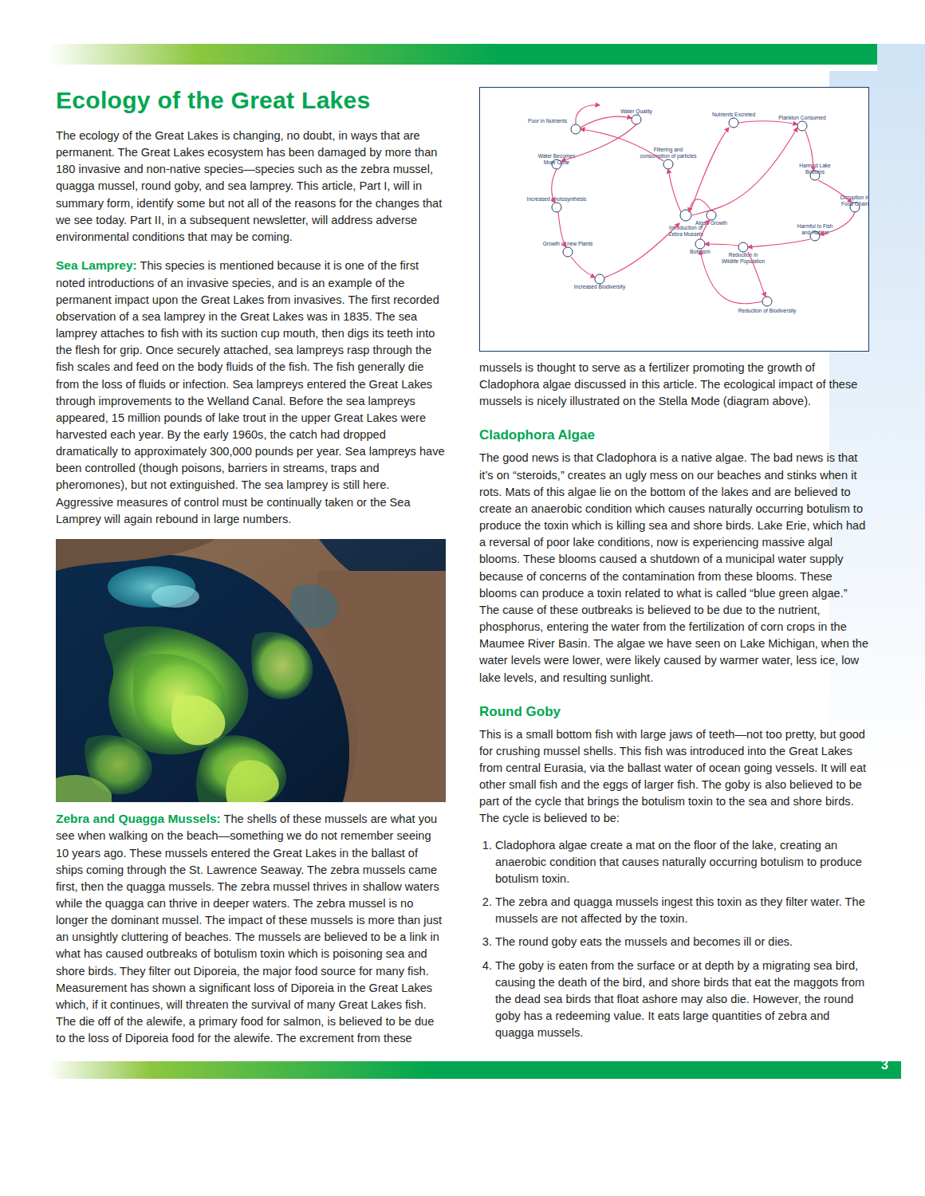Ecology of the Great Lakes
The ecology of the Great Lakes is changing, no doubt, in ways that are permanent. The Great Lakes ecosystem has been damaged by more than 180 invasive and non-native species—species such as the zebra mussel, quagga mussel, round goby, and sea lamprey. This article, Part I, will in summary form, identify some but not all of the reasons for the changes that we see today. Part II, in a subsequent newsletter, will address adverse environmental conditions that may be coming.
Sea Lamprey: This species is mentioned because it is one of the first noted introductions of an invasive species, and is an example of the permanent impact upon the Great Lakes from invasives. The first recorded observation of a sea lamprey in the Great Lakes was in 1835. The sea lamprey attaches to fish with its suction cup mouth, then digs its teeth into the flesh for grip. Once securely attached, sea lampreys rasp through the fish scales and feed on the body fluids of the fish. The fish generally die from the loss of fluids or infection. Sea lampreys entered the Great Lakes through improvements to the Welland Canal. Before the sea lampreys appeared, 15 million pounds of lake trout in the upper Great Lakes were harvested each year. By the early 1960s, the catch had dropped dramatically to approximately 300,000 pounds per year. Sea lampreys have been controlled (though poisons, barriers in streams, traps and pheromones), but not extinguished. The sea lamprey is still here. Aggressive measures of control must be continually taken or the Sea Lamprey will again rebound in large numbers.
Zebra and Quagga Mussels: The shells of these mussels are what you see when walking on the beach—something we do not remember seeing 10 years ago. These mussels entered the Great Lakes in the ballast of ships coming through the St. Lawrence Seaway. The zebra mussels came first, then the quagga mussels. The zebra mussel thrives in shallow waters while the quagga can thrive in deeper waters. The zebra mussel is no longer the dominant mussel. The impact of these mussels is more than just an unsightly cluttering of beaches. The mussels are believed to be a link in what has caused outbreaks of botulism toxin which is poisoning sea and shore birds. They filter out Diporeia, the major food source for many fish. Measurement has shown a significant loss of Diporeia in the Great Lakes which, if it continues, will threaten the survival of many Great Lakes fish. The die off of the alewife, a primary food for salmon, is believed to be due to the loss of Diporeia food for the alewife. The excrement from these
Introduction of Zebra Mussels Poor in Nutrients Water Quality Water Becomes More Clear Increased photosynthesis Growth of new Plants Increased Biodiversity Filtering and consumption of particles Nutrients Excreted Plankton Consumed Harmed Lake Bottoms Disruption in Food Chain Harmful to Fish and Habitat Reduction in Wildlife Population Botulism Algae Growth Reduction of Biodiversity
mussels is thought to serve as a fertilizer promoting the growth of Cladophora algae discussed in this article. The ecological impact of these mussels is nicely illustrated on the Stella Mode (diagram above).
Cladophora Algae
The good news is that Cladophora is a native algae. The bad news is that it’s on “steroids,” creates an ugly mess on our beaches and stinks when it rots. Mats of this algae lie on the bottom of the lakes and are believed to create an anaerobic condition which causes naturally occurring botulism to produce the toxin which is killing sea and shore birds. Lake Erie, which had a reversal of poor lake conditions, now is experiencing massive algal blooms. These blooms caused a shutdown of a municipal water supply because of concerns of the contamination from these blooms. These blooms can produce a toxin related to what is called “blue green algae.” The cause of these outbreaks is believed to be due to the nutrient, phosphorus, entering the water from the fertilization of corn crops in the Maumee River Basin. The algae we have seen on Lake Michigan, when the water levels were lower, were likely caused by warmer water, less ice, low lake levels, and resulting sunlight.
Round Goby
This is a small bottom fish with large jaws of teeth—not too pretty, but good for crushing mussel shells. This fish was introduced into the Great Lakes from central Eurasia, via the ballast water of ocean going vessels. It will eat other small fish and the eggs of larger fish. The goby is also believed to be part of the cycle that brings the botulism toxin to the sea and shore birds. The cycle is believed to be:
Cladophora algae create a mat on the floor of the lake, creating an anaerobic condition that causes naturally occurring botulism to produce botulism toxin.
The zebra and quagga mussels ingest this toxin as they filter water. The mussels are not affected by the toxin.
The round goby eats the mussels and becomes ill or dies.
The goby is eaten from the surface or at depth by a migrating sea bird, causing the death of the bird, and shore birds that eat the maggots from the dead sea birds that float ashore may also die. However, the round goby has a redeeming value. It eats large quantities of zebra and quagga mussels.
3